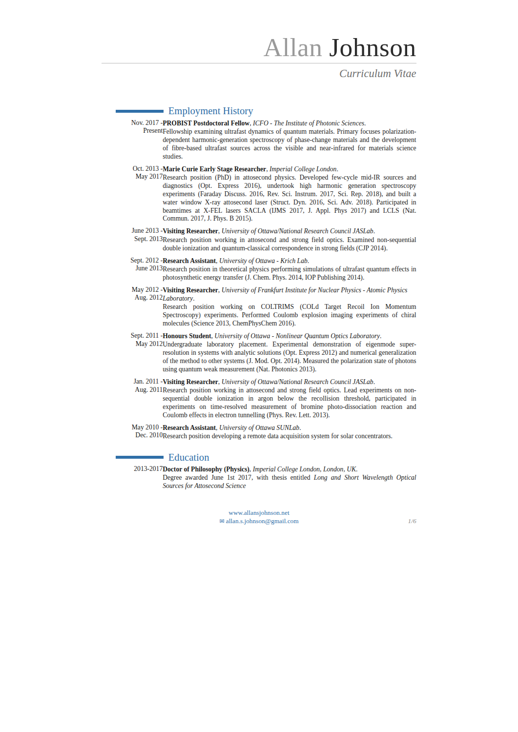Allan Johnson
Curriculum Vitae
Employment History
| Nov. 2017 - Present | PROBIST Postdoctoral Fellow , ICFO - The Institute of Photonic Sciences . Fellowship examining ultrafast dynamics of quantum materials. Primary focuses polarization-dependent harmonic-generation spectroscopy of phase-change materials and the development of fibre-based ultrafast sources across the visible and near-infrared for materials science studies. |
| Oct. 2013 - May 2017 | Marie Curie Early Stage Researcher , Imperial College London . Research position (PhD) in attosecond physics. Developed few-cycle mid-IR sources and diagnostics (Opt. Express 2016), undertook high harmonic generation spectroscopy experiments (Faraday Discuss. 2016, Rev. Sci. Instrum. 2017, Sci. Rep. 2018), and built a water window X-ray attosecond laser (Struct. Dyn. 2016, Sci. Adv. 2018). Participated in beamtimes at X-FEL lasers SACLA (IJMS 2017, J. Appl. Phys 2017) and LCLS (Nat. Commun. 2017, J. Phys. B 2015). |
| June 2013 - Sept. 2013 | Visiting Researcher , University of Ottawa/National Research Council JASLab . Research position working in attosecond and strong field optics. Examined non-sequential double ionization and quantum-classical correspondence in strong fields (CJP 2014). |
| Sept. 2012 - June 2013 | Research Assistant , University of Ottawa - Krich Lab . Research position in theoretical physics performing simulations of ultrafast quantum effects in photosynthetic energy transfer (J. Chem. Phys. 2014, IOP Publishing 2014). |
| May 2012 - Aug. 2012 | Visiting Researcher , University of Frankfurt Institute for Nuclear Physics - Atomic Physics Laboratory . Research position working on COLTRIMS (COLd Target Recoil Ion Momentum Spectroscopy) experiments. Performed Coulomb explosion imaging experiments of chiral molecules (Science 2013, ChemPhysChem 2016). |
| Sept. 2011 - May 2012 | Honours Student , University of Ottawa - Nonlinear Quantum Optics Laboratory . Undergraduate laboratory placement. Experimental demonstration of eigenmode super-resolution in systems with analytic solutions (Opt. Express 2012) and numerical generalization of the method to other systems (J. Mod. Opt. 2014). Measured the polarization state of photons using quantum weak measurement (Nat. Photonics 2013). |
| Jan. 2011 - Aug. 2011 | Visiting Researcher , University of Ottawa/National Research Council JASLab . Research position working in attosecond and strong field optics. Lead experiments on non-sequential double ionization in argon below the recollision threshold, participated in experiments on time-resolved measurement of bromine photo-dissociation reaction and Coulomb effects in electron tunnelling (Phys. Rev. Lett. 2013). |
| May 2010 - Dec. 2010 | Research Assistant , University of Ottawa SUNLab . Research position developing a remote data acquisition system for solar concentrators. |
Education
| 2013-2017 | Doctor of Philosophy (Physics) , Imperial College London , London, UK . Degree awarded June 1st 2017, with thesis entitled Long and Short Wavelength Optical Sources for Attosecond Science |
www.allansjohnson.net
✉ allan.s.johnson@gmail.com
1/6